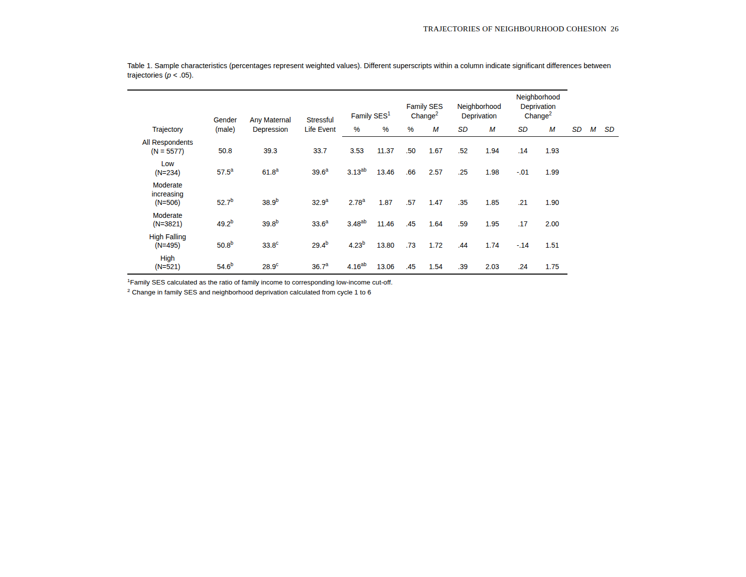TRAJECTORIES OF NEIGHBOURHOOD COHESION 26
Table 1. Sample characteristics (percentages represent weighted values). Different superscripts within a column indicate significant differences between trajectories (p < .05).
| Trajectory | Gender (male) | Any Maternal Depression | Stressful Life Event | Family SES 1 | Family SES Change 2 | Neighborhood Deprivation | Neighborhood Deprivation Change 2 |
| --- | --- | --- | --- | --- | --- | --- | --- |
| % | % | % | M | SD | M | SD | M | SD | M | SD |
| All Respondents (N = 5577) | 50.8 | 39.3 | 33.7 | 3.53 | 11.37 | .50 | 1.67 | .52 | 1.94 | .14 | 1.93 |
| Low (N=234) | 57.5 a | 61.8 a | 39.6 a | 3.13 ab | 13.46 | .66 | 2.57 | .25 | 1.98 | -.01 | 1.99 |
| Moderate increasing (N=506) | 52.7 b | 38.9 b | 32.9 a | 2.78 a | 1.87 | .57 | 1.47 | .35 | 1.85 | .21 | 1.90 |
| Moderate (N=3821) | 49.2 b | 39.8 b | 33.6 a | 3.48 ab | 11.46 | .45 | 1.64 | .59 | 1.95 | .17 | 2.00 |
| High Falling (N=495) | 50.8 b | 33.8 c | 29.4 b | 4.23 b | 13.80 | .73 | 1.72 | .44 | 1.74 | -.14 | 1.51 |
| High (N=521) | 54.6 b | 28.9 c | 36.7 a | 4.16 ab | 13.06 | .45 | 1.54 | .39 | 2.03 | .24 | 1.75 |
1Family SES calculated as the ratio of family income to corresponding low-income cut-off.
2 Change in family SES and neighborhood deprivation calculated from cycle 1 to 6